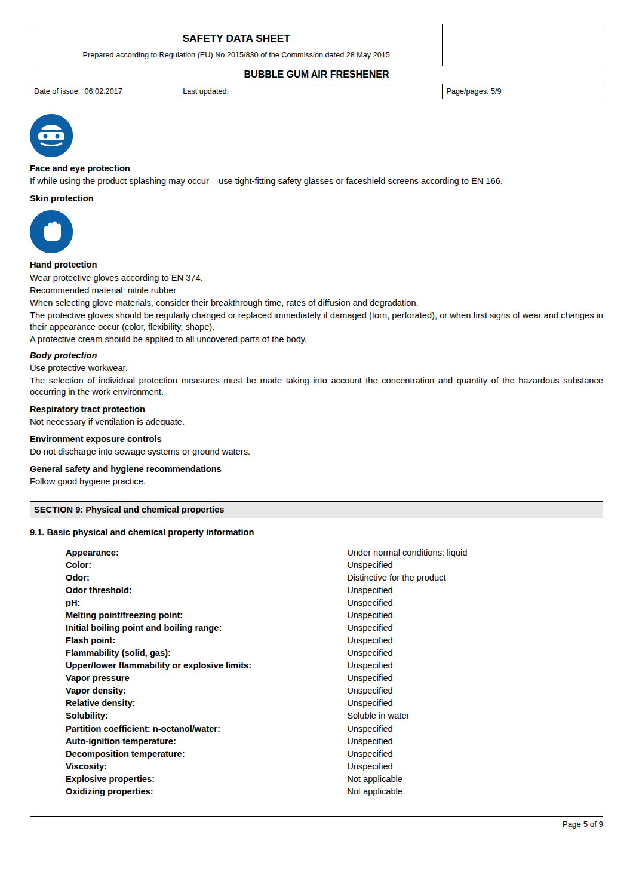| SAFETY DATA SHEET | |
| Prepared according to Regulation (EU) No 2015/830 of the Commission dated 28 May 2015 |
| BUBBLE GUM AIR FRESHENER |
| Date of issue: 06.02.2017 | Last updated: | Page/pages: 5/9 |
Face and eye protection
If while using the product splashing may occur – use tight-fitting safety glasses or faceshield screens according to EN 166.
Skin protection
Hand protection
Wear protective gloves according to EN 374.
Recommended material: nitrile rubber
When selecting glove materials, consider their breakthrough time, rates of diffusion and degradation.
The protective gloves should be regularly changed or replaced immediately if damaged (torn, perforated), or when first signs of wear and changes in their appearance occur (color, flexibility, shape).
A protective cream should be applied to all uncovered parts of the body.
Body protection
Use protective workwear.
The selection of individual protection measures must be made taking into account the concentration and quantity of the hazardous substance occurring in the work environment.
Respiratory tract protection
Not necessary if ventilation is adequate.
Environment exposure controls
Do not discharge into sewage systems or ground waters.
General safety and hygiene recommendations
Follow good hygiene practice.
SECTION 9: Physical and chemical properties
9.1. Basic physical and chemical property information
| Appearance: | Under normal conditions: liquid |
| Color: | Unspecified |
| Odor: | Distinctive for the product |
| Odor threshold: | Unspecified |
| pH: | Unspecified |
| Melting point/freezing point: | Unspecified |
| Initial boiling point and boiling range: | Unspecified |
| Flash point: | Unspecified |
| Flammability (solid, gas): | Unspecified |
| Upper/lower flammability or explosive limits: | Unspecified |
| Vapor pressure | Unspecified |
| Vapor density: | Unspecified |
| Relative density: | Unspecified |
| Solubility: | Soluble in water |
| Partition coefficient: n-octanol/water: | Unspecified |
| Auto-ignition temperature: | Unspecified |
| Decomposition temperature: | Unspecified |
| Viscosity: | Unspecified |
| Explosive properties: | Not applicable |
| Oxidizing properties: | Not applicable |
Page 5 of 9